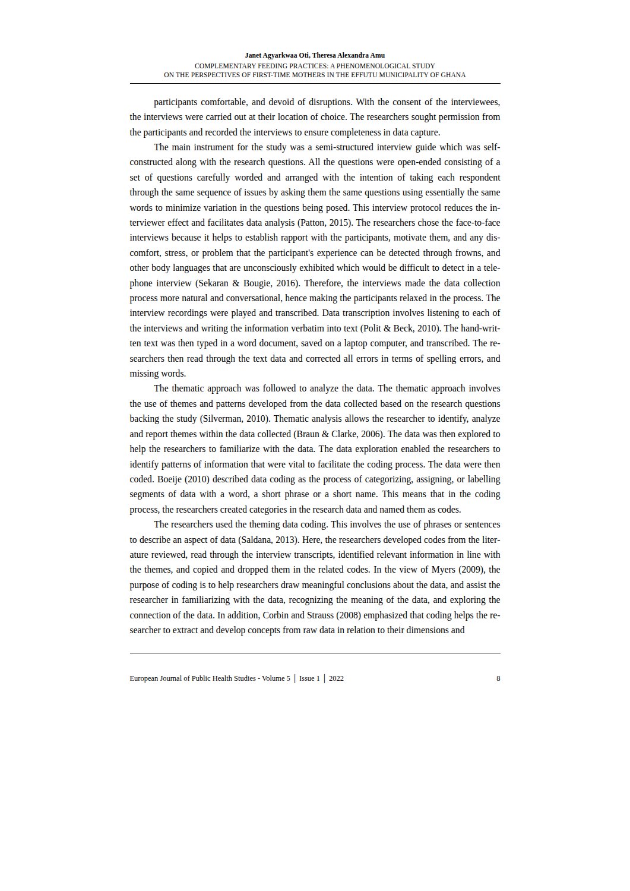Janet Agyarkwaa Oti, Theresa Alexandra Amu
COMPLEMENTARY FEEDING PRACTICES: A PHENOMENOLOGICAL STUDY
ON THE PERSPECTIVES OF FIRST-TIME MOTHERS IN THE EFFUTU MUNICIPALITY OF GHANA
participants comfortable, and devoid of disruptions. With the consent of the interviewees, the interviews were carried out at their location of choice. The researchers sought permission from the participants and recorded the interviews to ensure completeness in data capture.
The main instrument for the study was a semi-structured interview guide which was self-constructed along with the research questions. All the questions were open-ended consisting of a set of questions carefully worded and arranged with the intention of taking each respondent through the same sequence of issues by asking them the same questions using essentially the same words to minimize variation in the questions being posed. This interview protocol reduces the interviewer effect and facilitates data analysis (Patton, 2015). The researchers chose the face-to-face interviews because it helps to establish rapport with the participants, motivate them, and any discomfort, stress, or problem that the participant's experience can be detected through frowns, and other body languages that are unconsciously exhibited which would be difficult to detect in a telephone interview (Sekaran & Bougie, 2016). Therefore, the interviews made the data collection process more natural and conversational, hence making the participants relaxed in the process. The interview recordings were played and transcribed. Data transcription involves listening to each of the interviews and writing the information verbatim into text (Polit & Beck, 2010). The hand-written text was then typed in a word document, saved on a laptop computer, and transcribed. The researchers then read through the text data and corrected all errors in terms of spelling errors, and missing words.
The thematic approach was followed to analyze the data. The thematic approach involves the use of themes and patterns developed from the data collected based on the research questions backing the study (Silverman, 2010). Thematic analysis allows the researcher to identify, analyze and report themes within the data collected (Braun & Clarke, 2006). The data was then explored to help the researchers to familiarize with the data. The data exploration enabled the researchers to identify patterns of information that were vital to facilitate the coding process. The data were then coded. Boeije (2010) described data coding as the process of categorizing, assigning, or labelling segments of data with a word, a short phrase or a short name. This means that in the coding process, the researchers created categories in the research data and named them as codes.
The researchers used the theming data coding. This involves the use of phrases or sentences to describe an aspect of data (Saldana, 2013). Here, the researchers developed codes from the literature reviewed, read through the interview transcripts, identified relevant information in line with the themes, and copied and dropped them in the related codes. In the view of Myers (2009), the purpose of coding is to help researchers draw meaningful conclusions about the data, and assist the researcher in familiarizing with the data, recognizing the meaning of the data, and exploring the connection of the data. In addition, Corbin and Strauss (2008) emphasized that coding helps the researcher to extract and develop concepts from raw data in relation to their dimensions and
European Journal of Public Health Studies - Volume 5 │ Issue 1 │ 2022
8